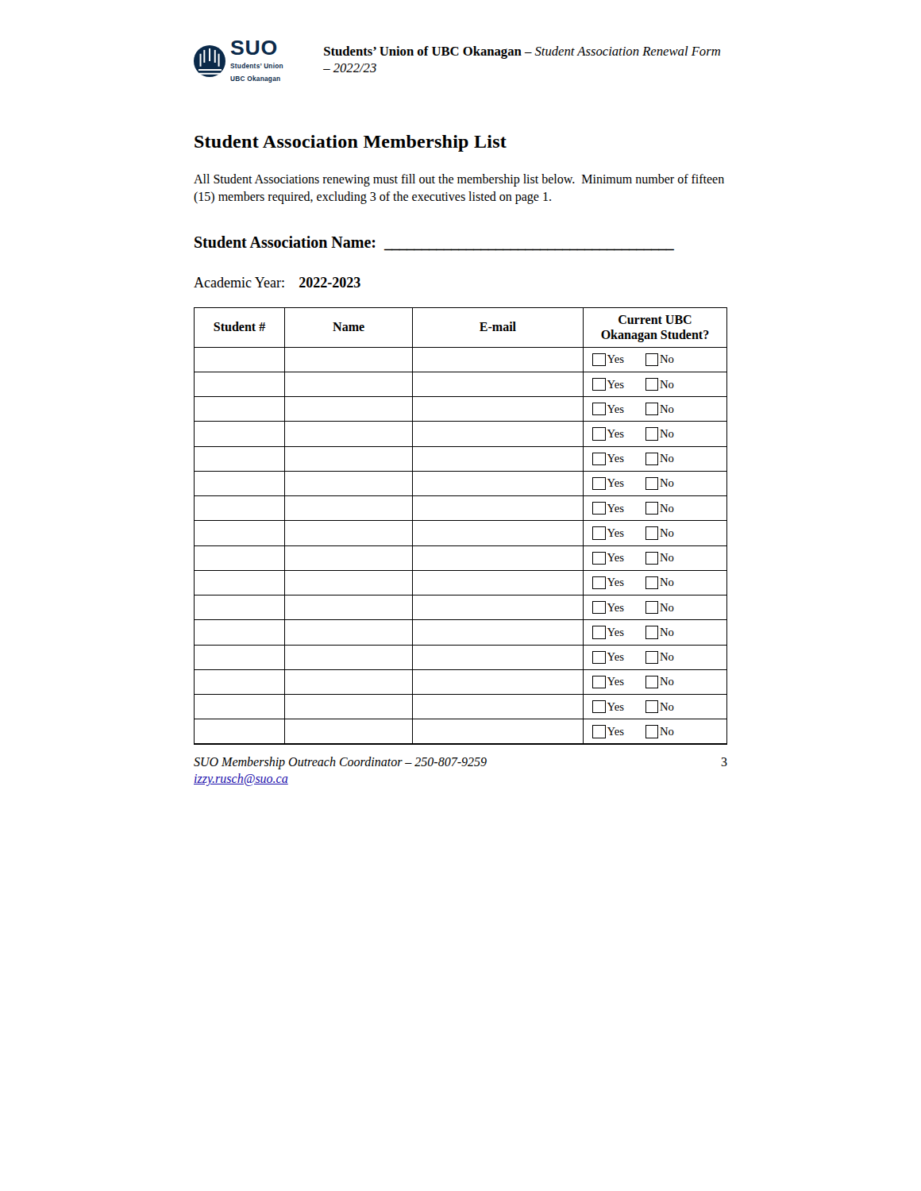SUO
Students’ Union
UBC Okanagan
Students’ Union of UBC Okanagan – Student Association Renewal Form – 2022/23
Student Association Membership List
All Student Associations renewing must fill out the membership list below. Minimum number of fifteen (15) members required, excluding 3 of the executives listed on page 1.
Student Association Name: _______________________________________
Academic Year:2022-2023
| Student # | Name | E-mail | Current UBC Okanagan Student? |
| --- | --- | --- | --- |
| | | | Yes No |
| | | | Yes No |
| | | | Yes No |
| | | | Yes No |
| | | | Yes No |
| | | | Yes No |
| | | | Yes No |
| | | | Yes No |
| | | | Yes No |
| | | | Yes No |
| | | | Yes No |
| | | | Yes No |
| | | | Yes No |
| | | | Yes No |
| | | | Yes No |
| | | | Yes No |
SUO Membership Outreach Coordinator – 250-807-9259
izzy.rusch@suo.ca
3